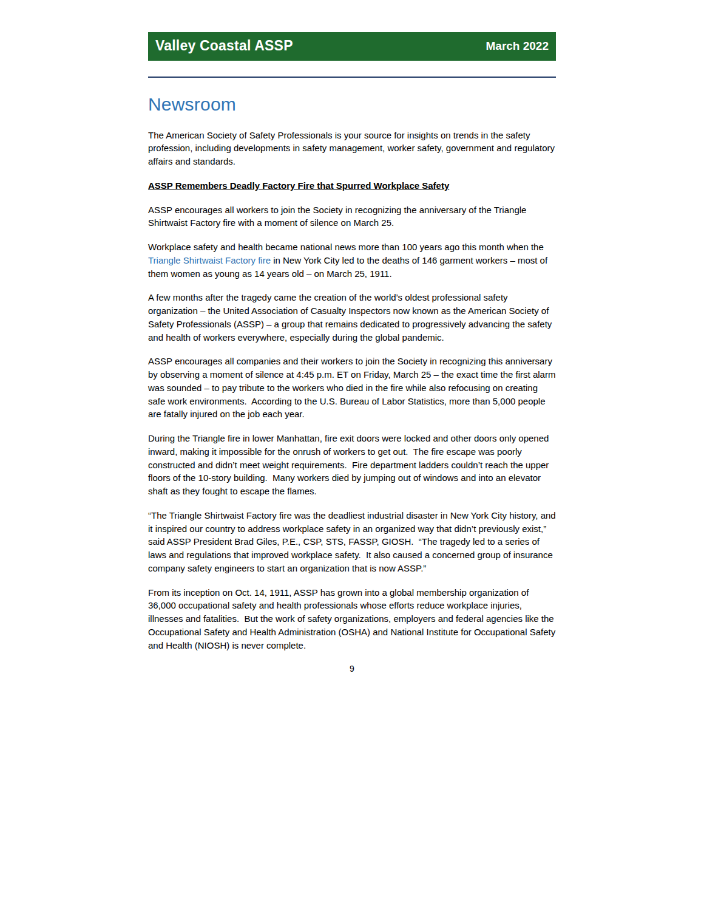Valley Coastal ASSP
March 2022
Newsroom
The American Society of Safety Professionals is your source for insights on trends in the safety profession, including developments in safety management, worker safety, government and regulatory affairs and standards.
ASSP Remembers Deadly Factory Fire that Spurred Workplace Safety
ASSP encourages all workers to join the Society in recognizing the anniversary of the Triangle Shirtwaist Factory fire with a moment of silence on March 25.
Workplace safety and health became national news more than 100 years ago this month when the Triangle Shirtwaist Factory fire in New York City led to the deaths of 146 garment workers – most of them women as young as 14 years old – on March 25, 1911.
A few months after the tragedy came the creation of the world’s oldest professional safety organization – the United Association of Casualty Inspectors now known as the American Society of Safety Professionals (ASSP) – a group that remains dedicated to progressively advancing the safety and health of workers everywhere, especially during the global pandemic.
ASSP encourages all companies and their workers to join the Society in recognizing this anniversary by observing a moment of silence at 4:45 p.m. ET on Friday, March 25 – the exact time the first alarm was sounded – to pay tribute to the workers who died in the fire while also refocusing on creating safe work environments. According to the U.S. Bureau of Labor Statistics, more than 5,000 people are fatally injured on the job each year.
During the Triangle fire in lower Manhattan, fire exit doors were locked and other doors only opened inward, making it impossible for the onrush of workers to get out. The fire escape was poorly constructed and didn’t meet weight requirements. Fire department ladders couldn’t reach the upper floors of the 10-story building. Many workers died by jumping out of windows and into an elevator shaft as they fought to escape the flames.
“The Triangle Shirtwaist Factory fire was the deadliest industrial disaster in New York City history, and it inspired our country to address workplace safety in an organized way that didn’t previously exist,” said ASSP President Brad Giles, P.E., CSP, STS, FASSP, GIOSH. “The tragedy led to a series of laws and regulations that improved workplace safety. It also caused a concerned group of insurance company safety engineers to start an organization that is now ASSP.”
From its inception on Oct. 14, 1911, ASSP has grown into a global membership organization of 36,000 occupational safety and health professionals whose efforts reduce workplace injuries, illnesses and fatalities. But the work of safety organizations, employers and federal agencies like the Occupational Safety and Health Administration (OSHA) and National Institute for Occupational Safety and Health (NIOSH) is never complete.
9